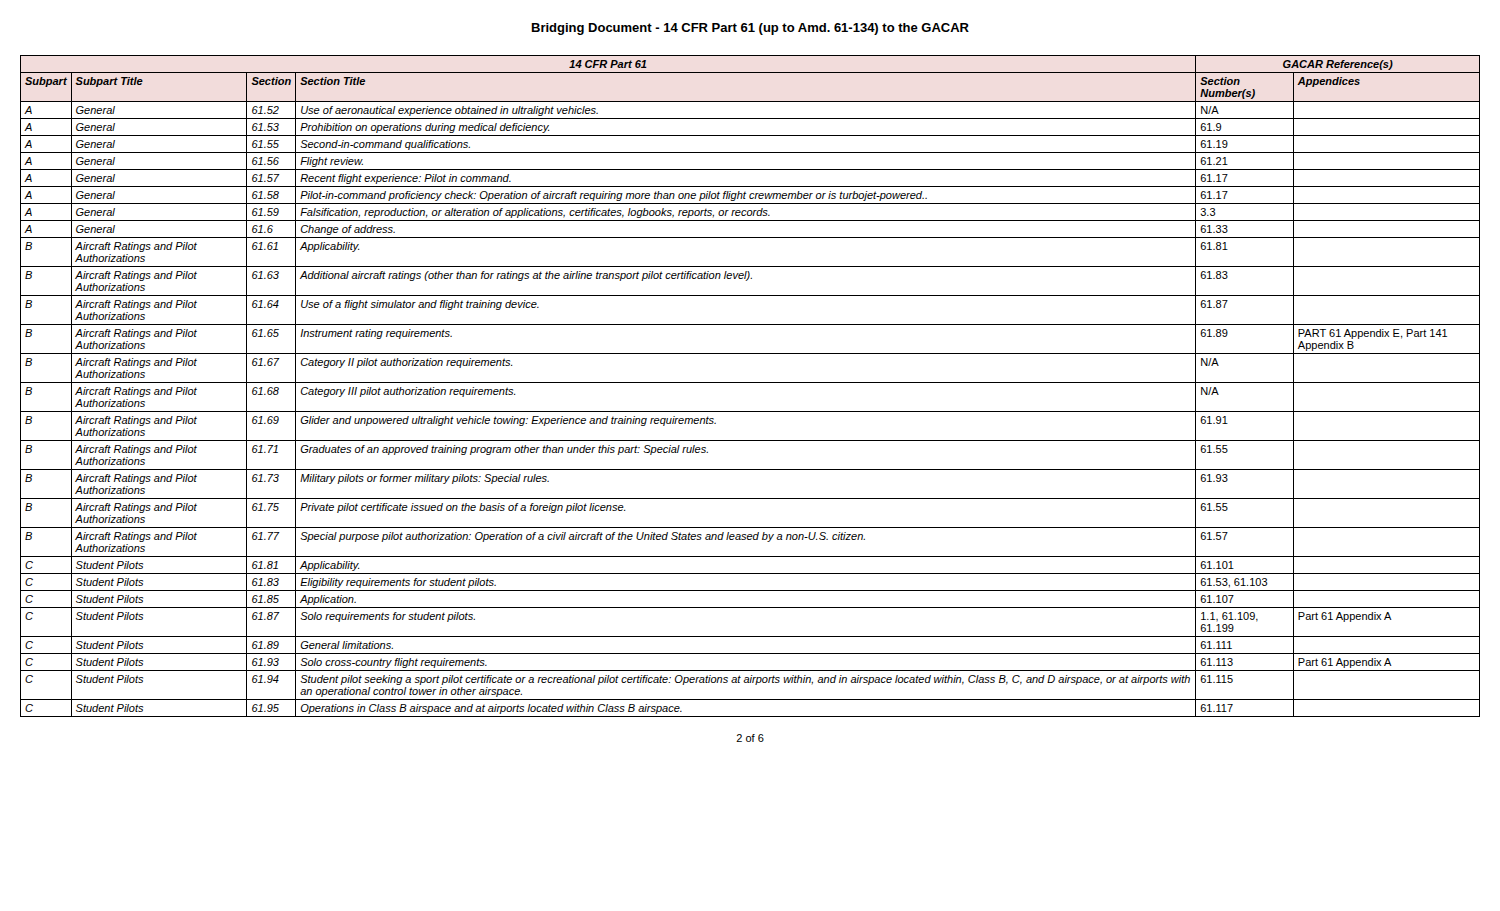Bridging Document - 14 CFR Part 61 (up to Amd. 61-134) to the GACAR
| 14 CFR Part 61 | GACAR Reference(s) |
| --- | --- |
| Subpart | Subpart Title | Section | Section Title | Section Number(s) | Appendices |
| A | General | 61.52 | Use of aeronautical experience obtained in ultralight vehicles. | N/A | |
| A | General | 61.53 | Prohibition on operations during medical deficiency. | 61.9 | |
| A | General | 61.55 | Second-in-command qualifications. | 61.19 | |
| A | General | 61.56 | Flight review. | 61.21 | |
| A | General | 61.57 | Recent flight experience: Pilot in command. | 61.17 | |
| A | General | 61.58 | Pilot-in-command proficiency check: Operation of aircraft requiring more than one pilot flight crewmember or is turbojet-powered.. | 61.17 | |
| A | General | 61.59 | Falsification, reproduction, or alteration of applications, certificates, logbooks, reports, or records. | 3.3 | |
| A | General | 61.6 | Change of address. | 61.33 | |
| B | Aircraft Ratings and Pilot Authorizations | 61.61 | Applicability. | 61.81 | |
| B | Aircraft Ratings and Pilot Authorizations | 61.63 | Additional aircraft ratings (other than for ratings at the airline transport pilot certification level). | 61.83 | |
| B | Aircraft Ratings and Pilot Authorizations | 61.64 | Use of a flight simulator and flight training device. | 61.87 | |
| B | Aircraft Ratings and Pilot Authorizations | 61.65 | Instrument rating requirements. | 61.89 | PART 61 Appendix E, Part 141 Appendix B |
| B | Aircraft Ratings and Pilot Authorizations | 61.67 | Category II pilot authorization requirements. | N/A | |
| B | Aircraft Ratings and Pilot Authorizations | 61.68 | Category III pilot authorization requirements. | N/A | |
| B | Aircraft Ratings and Pilot Authorizations | 61.69 | Glider and unpowered ultralight vehicle towing: Experience and training requirements. | 61.91 | |
| B | Aircraft Ratings and Pilot Authorizations | 61.71 | Graduates of an approved training program other than under this part: Special rules. | 61.55 | |
| B | Aircraft Ratings and Pilot Authorizations | 61.73 | Military pilots or former military pilots: Special rules. | 61.93 | |
| B | Aircraft Ratings and Pilot Authorizations | 61.75 | Private pilot certificate issued on the basis of a foreign pilot license. | 61.55 | |
| B | Aircraft Ratings and Pilot Authorizations | 61.77 | Special purpose pilot authorization: Operation of a civil aircraft of the United States and leased by a non-U.S. citizen. | 61.57 | |
| C | Student Pilots | 61.81 | Applicability. | 61.101 | |
| C | Student Pilots | 61.83 | Eligibility requirements for student pilots. | 61.53, 61.103 | |
| C | Student Pilots | 61.85 | Application. | 61.107 | |
| C | Student Pilots | 61.87 | Solo requirements for student pilots. | 1.1, 61.109, 61.199 | Part 61 Appendix A |
| C | Student Pilots | 61.89 | General limitations. | 61.111 | |
| C | Student Pilots | 61.93 | Solo cross-country flight requirements. | 61.113 | Part 61 Appendix A |
| C | Student Pilots | 61.94 | Student pilot seeking a sport pilot certificate or a recreational pilot certificate: Operations at airports within, and in airspace located within, Class B, C, and D airspace, or at airports with an operational control tower in other airspace. | 61.115 | |
| C | Student Pilots | 61.95 | Operations in Class B airspace and at airports located within Class B airspace. | 61.117 | |
2 of 6